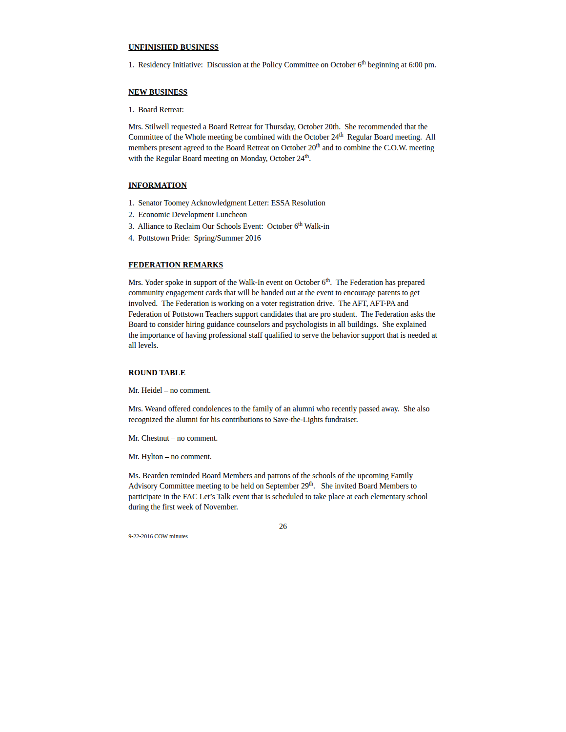UNFINISHED BUSINESS
1. Residency Initiative: Discussion at the Policy Committee on October 6th beginning at 6:00 pm.
NEW BUSINESS
1. Board Retreat:
Mrs. Stilwell requested a Board Retreat for Thursday, October 20th. She recommended that the Committee of the Whole meeting be combined with the October 24th Regular Board meeting. All members present agreed to the Board Retreat on October 20th and to combine the C.O.W. meeting with the Regular Board meeting on Monday, October 24th.
INFORMATION
1. Senator Toomey Acknowledgment Letter: ESSA Resolution
2. Economic Development Luncheon
3. Alliance to Reclaim Our Schools Event: October 6th Walk-in
4. Pottstown Pride: Spring/Summer 2016
FEDERATION REMARKS
Mrs. Yoder spoke in support of the Walk-In event on October 6th. The Federation has prepared community engagement cards that will be handed out at the event to encourage parents to get involved. The Federation is working on a voter registration drive. The AFT, AFT-PA and Federation of Pottstown Teachers support candidates that are pro student. The Federation asks the Board to consider hiring guidance counselors and psychologists in all buildings. She explained the importance of having professional staff qualified to serve the behavior support that is needed at all levels.
ROUND TABLE
Mr. Heidel – no comment.
Mrs. Weand offered condolences to the family of an alumni who recently passed away. She also recognized the alumni for his contributions to Save-the-Lights fundraiser.
Mr. Chestnut – no comment.
Mr. Hylton – no comment.
Ms. Bearden reminded Board Members and patrons of the schools of the upcoming Family Advisory Committee meeting to be held on September 29th. She invited Board Members to participate in the FAC Let’s Talk event that is scheduled to take place at each elementary school during the first week of November.
26
9-22-2016 COW minutes